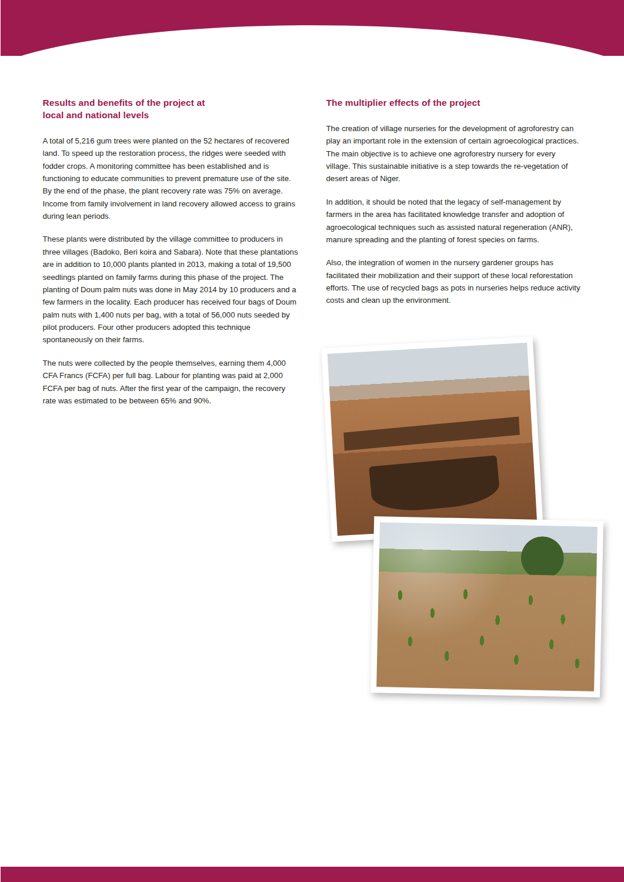Results and benefits of the project at
local and national levels
A total of 5,216 gum trees were planted on the 52 hectares of recovered land. To speed up the restoration process, the ridges were seeded with fodder crops. A monitoring committee has been established and is functioning to educate communities to prevent premature use of the site. By the end of the phase, the plant recovery rate was 75% on average. Income from family involvement in land recovery allowed access to grains during lean periods.
These plants were distributed by the village committee to producers in three villages (Badoko, Beri koira and Sabara). Note that these plantations are in addition to 10,000 plants planted in 2013, making a total of 19,500 seedlings planted on family farms during this phase of the project. The planting of Doum palm nuts was done in May 2014 by 10 producers and a few farmers in the locality. Each producer has received four bags of Doum palm nuts with 1,400 nuts per bag, with a total of 56,000 nuts seeded by pilot producers. Four other producers adopted this technique spontaneously on their farms.
The nuts were collected by the people themselves, earning them 4,000 CFA Francs (FCFA) per full bag. Labour for planting was paid at 2,000 FCFA per bag of nuts. After the first year of the campaign, the recovery rate was estimated to be between 65% and 90%.
The multiplier effects of the project
The creation of village nurseries for the development of agroforestry can play an important role in the extension of certain agroecological practices. The main objective is to achieve one agroforestry nursery for every village. This sustainable initiative is a step towards the re-vegetation of desert areas of Niger.
In addition, it should be noted that the legacy of self-management by farmers in the area has facilitated knowledge transfer and adoption of agroecological techniques such as assisted natural regeneration (ANR), manure spreading and the planting of forest species on farms.
Also, the integration of women in the nursery gardener groups has facilitated their mobilization and their support of these local reforestation efforts. The use of recycled bags as pots in nurseries helps reduce activity costs and clean up the environment.